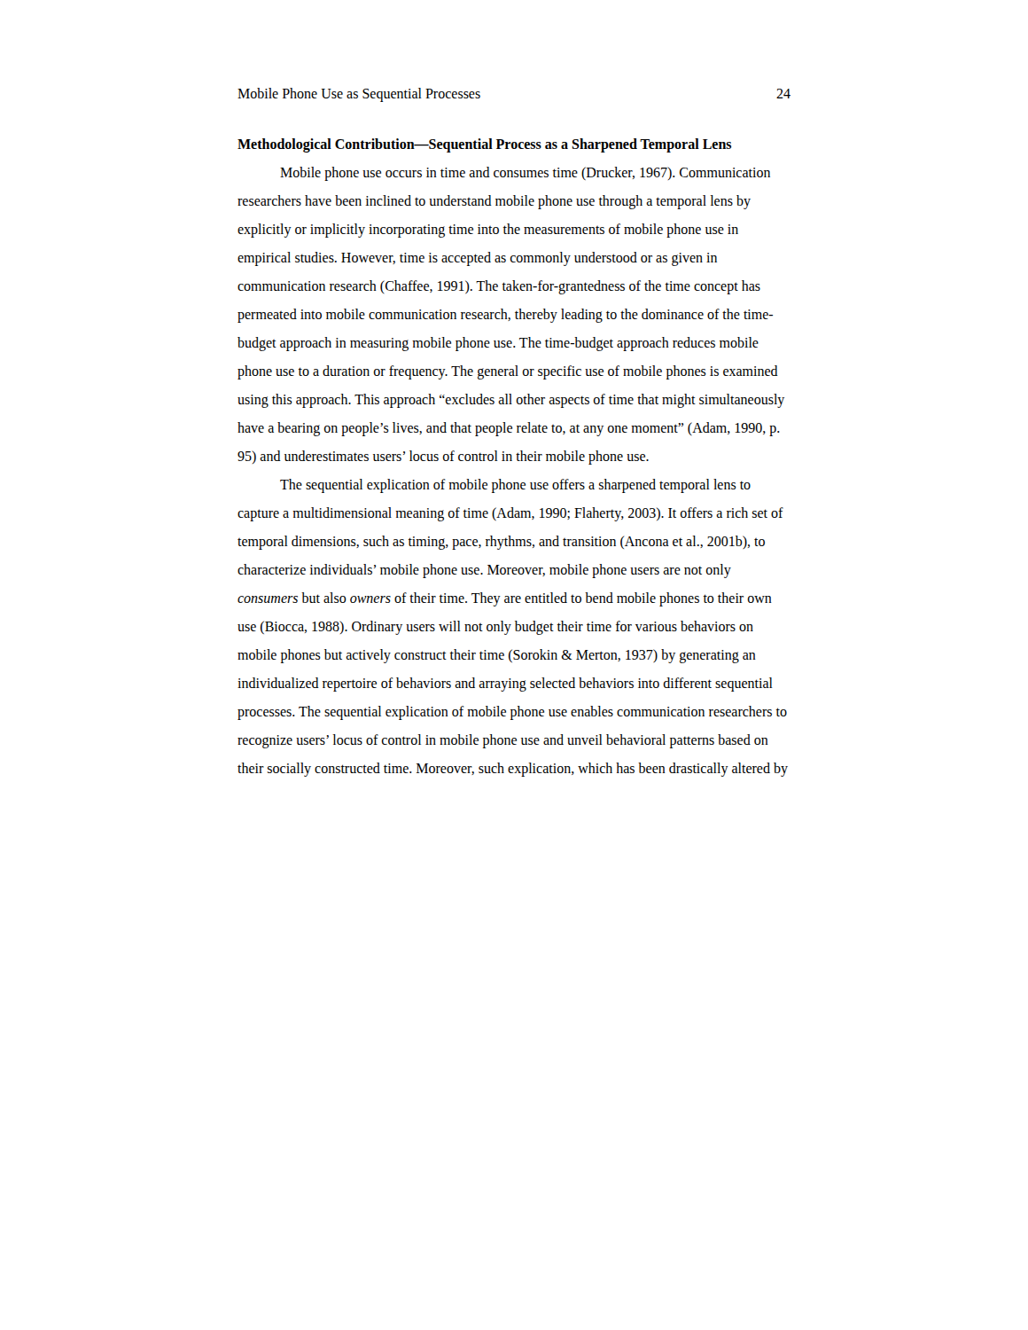Mobile Phone Use as Sequential Processes 24
Methodological Contribution—Sequential Process as a Sharpened Temporal Lens
Mobile phone use occurs in time and consumes time (Drucker, 1967). Communication researchers have been inclined to understand mobile phone use through a temporal lens by explicitly or implicitly incorporating time into the measurements of mobile phone use in empirical studies. However, time is accepted as commonly understood or as given in communication research (Chaffee, 1991). The taken-for-grantedness of the time concept has permeated into mobile communication research, thereby leading to the dominance of the time-budget approach in measuring mobile phone use. The time-budget approach reduces mobile phone use to a duration or frequency. The general or specific use of mobile phones is examined using this approach. This approach “excludes all other aspects of time that might simultaneously have a bearing on people’s lives, and that people relate to, at any one moment” (Adam, 1990, p. 95) and underestimates users’ locus of control in their mobile phone use.
The sequential explication of mobile phone use offers a sharpened temporal lens to capture a multidimensional meaning of time (Adam, 1990; Flaherty, 2003). It offers a rich set of temporal dimensions, such as timing, pace, rhythms, and transition (Ancona et al., 2001b), to characterize individuals’ mobile phone use. Moreover, mobile phone users are not only consumers but also owners of their time. They are entitled to bend mobile phones to their own use (Biocca, 1988). Ordinary users will not only budget their time for various behaviors on mobile phones but actively construct their time (Sorokin & Merton, 1937) by generating an individualized repertoire of behaviors and arraying selected behaviors into different sequential processes. The sequential explication of mobile phone use enables communication researchers to recognize users’ locus of control in mobile phone use and unveil behavioral patterns based on their socially constructed time. Moreover, such explication, which has been drastically altered by